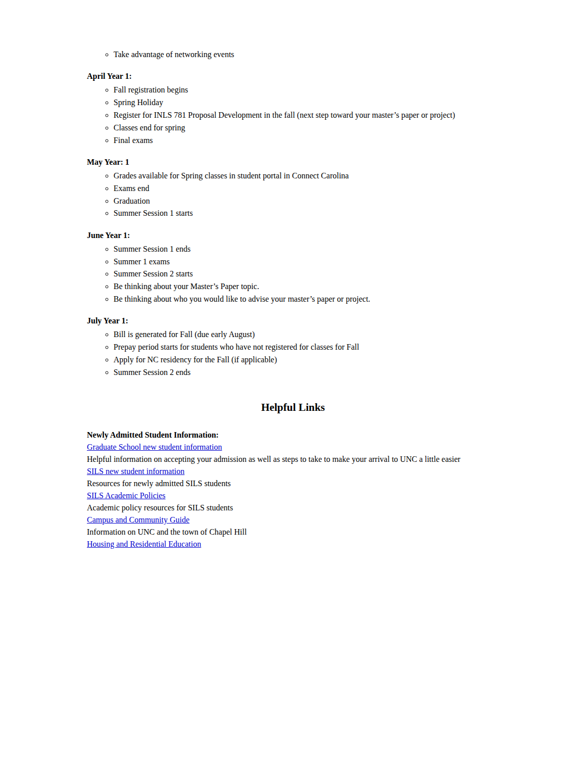Take advantage of networking events
April Year 1:
Fall registration begins
Spring Holiday
Register for INLS 781 Proposal Development in the fall (next step toward your master’s paper or project)
Classes end for spring
Final exams
May Year: 1
Grades available for Spring classes in student portal in Connect Carolina
Exams end
Graduation
Summer Session 1 starts
June Year 1:
Summer Session 1 ends
Summer 1 exams
Summer Session 2 starts
Be thinking about your Master’s Paper topic.
Be thinking about who you would like to advise your master’s paper or project.
July Year 1:
Bill is generated for Fall (due early August)
Prepay period starts for students who have not registered for classes for Fall
Apply for NC residency for the Fall (if applicable)
Summer Session 2 ends
Helpful Links
Newly Admitted Student Information:
Graduate School new student information
Helpful information on accepting your admission as well as steps to take to make your arrival to UNC a little easier
SILS new student information
Resources for newly admitted SILS students
SILS Academic Policies
Academic policy resources for SILS students
Campus and Community Guide
Information on UNC and the town of Chapel Hill
Housing and Residential Education